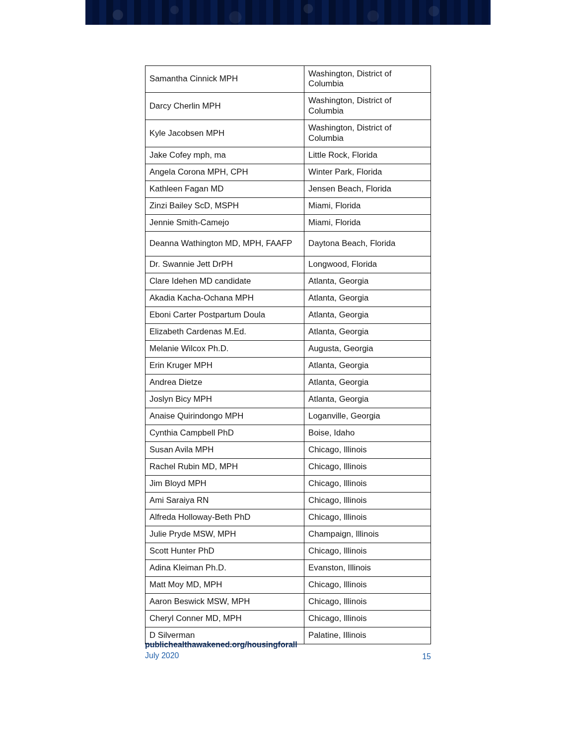| Samantha Cinnick MPH | Washington, District of Columbia |
| Darcy Cherlin MPH | Washington, District of Columbia |
| Kyle Jacobsen MPH | Washington, District of Columbia |
| Jake Cofey mph, ma | Little Rock, Florida |
| Angela Corona MPH, CPH | Winter Park, Florida |
| Kathleen Fagan MD | Jensen Beach, Florida |
| Zinzi Bailey ScD, MSPH | Miami, Florida |
| Jennie Smith-Camejo | Miami, Florida |
| Deanna Wathington MD, MPH, FAAFP | Daytona Beach, Florida |
| Dr. Swannie Jett DrPH | Longwood, Florida |
| Clare Idehen MD candidate | Atlanta, Georgia |
| Akadia Kacha-Ochana MPH | Atlanta, Georgia |
| Eboni Carter Postpartum Doula | Atlanta, Georgia |
| Elizabeth Cardenas M.Ed. | Atlanta, Georgia |
| Melanie Wilcox Ph.D. | Augusta, Georgia |
| Erin Kruger MPH | Atlanta, Georgia |
| Andrea Dietze | Atlanta, Georgia |
| Joslyn Bicy MPH | Atlanta, Georgia |
| Anaise Quirindongo MPH | Loganville, Georgia |
| Cynthia Campbell PhD | Boise, Idaho |
| Susan Avila MPH | Chicago, Illinois |
| Rachel Rubin MD, MPH | Chicago, Illinois |
| Jim Bloyd MPH | Chicago, Illinois |
| Ami Saraiya RN | Chicago, Illinois |
| Alfreda Holloway-Beth PhD | Chicago, Illinois |
| Julie Pryde MSW, MPH | Champaign, Illinois |
| Scott Hunter PhD | Chicago, Illinois |
| Adina Kleiman Ph.D. | Evanston, Illinois |
| Matt Moy MD, MPH | Chicago, Illinois |
| Aaron Beswick MSW, MPH | Chicago, Illinois |
| Cheryl Conner MD, MPH | Chicago, Illinois |
| D Silverman | Palatine, Illinois |
publichealthawakened.org/housingforall
July 2020
15